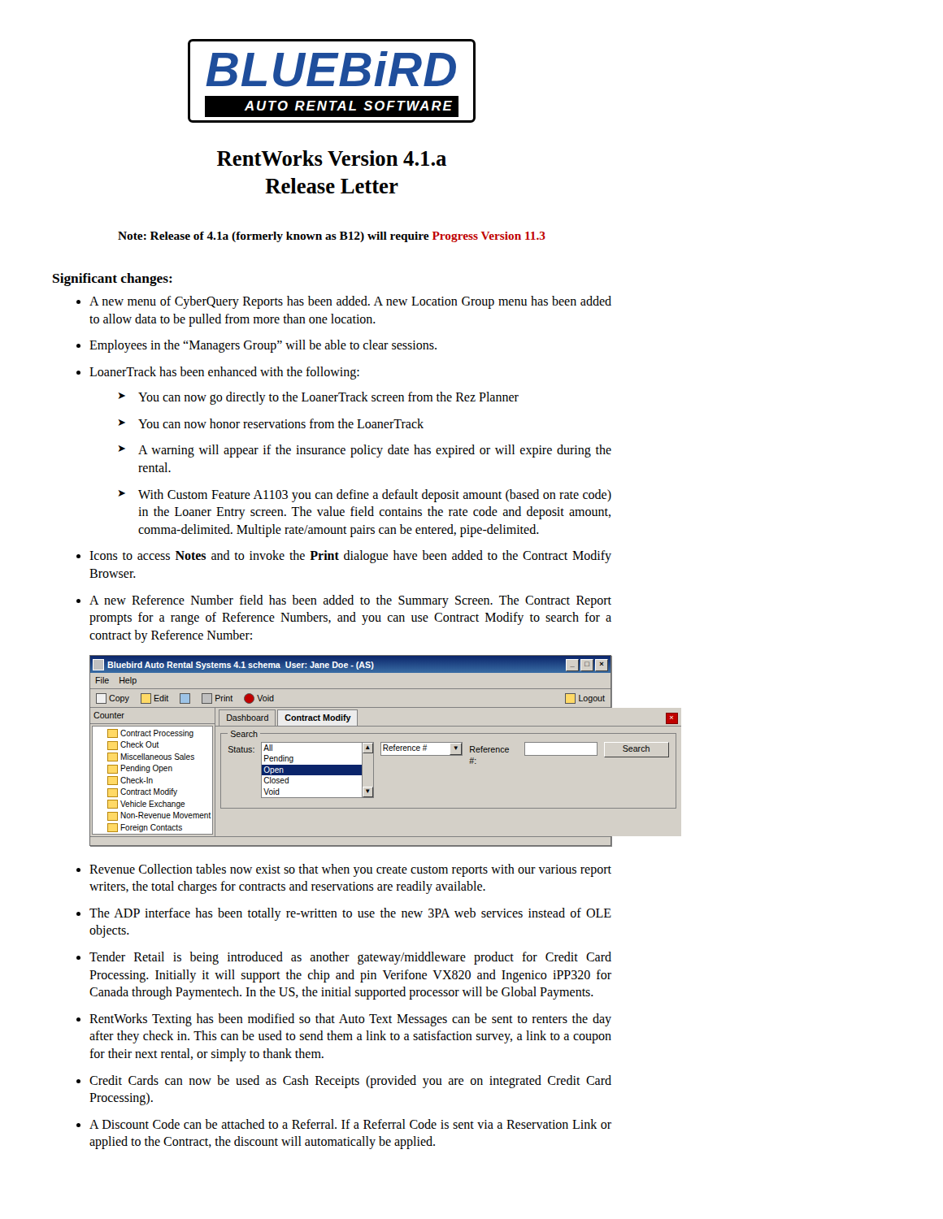BLUEBiRD AUTO RENTAL SOFTWARE
RentWorks Version 4.1.a
Release Letter
Note: Release of 4.1a (formerly known as B12) will require Progress Version 11.3
Significant changes:
A new menu of CyberQuery Reports has been added. A new Location Group menu has been added to allow data to be pulled from more than one location.
Employees in the “Managers Group” will be able to clear sessions.
LoanerTrack has been enhanced with the following:
You can now go directly to the LoanerTrack screen from the Rez Planner
You can now honor reservations from the LoanerTrack
A warning will appear if the insurance policy date has expired or will expire during the rental.
With Custom Feature A1103 you can define a default deposit amount (based on rate code) in the Loaner Entry screen. The value field contains the rate code and deposit amount, comma-delimited. Multiple rate/amount pairs can be entered, pipe-delimited.
Icons to access Notes and to invoke the Print dialogue have been added to the Contract Modify Browser.
A new Reference Number field has been added to the Summary Screen. The Contract Report prompts for a range of Reference Numbers, and you can use Contract Modify to search for a contract by Reference Number:
Bluebird Auto Rental Systems 4.1 schema User: Jane Doe - (AS)
_□×
File Help
Copy Edit Print Void
Logout
Counter
Contract Processing
Check Out
Miscellaneous Sales
Pending Open
Check-In
Contract Modify
Vehicle Exchange
Non-Revenue Movement
Foreign Contacts
Foreign Vehicles
Dashboard
Contract Modify
×
Search
Status:
All
Pending
Open
Closed
Void
▲ ▼
Reference #▼
Reference #:
Search
Revenue Collection tables now exist so that when you create custom reports with our various report writers, the total charges for contracts and reservations are readily available.
The ADP interface has been totally re-written to use the new 3PA web services instead of OLE objects.
Tender Retail is being introduced as another gateway/middleware product for Credit Card Processing. Initially it will support the chip and pin Verifone VX820 and Ingenico iPP320 for Canada through Paymentech. In the US, the initial supported processor will be Global Payments.
RentWorks Texting has been modified so that Auto Text Messages can be sent to renters the day after they check in. This can be used to send them a link to a satisfaction survey, a link to a coupon for their next rental, or simply to thank them.
Credit Cards can now be used as Cash Receipts (provided you are on integrated Credit Card Processing).
A Discount Code can be attached to a Referral. If a Referral Code is sent via a Reservation Link or applied to the Contract, the discount will automatically be applied.